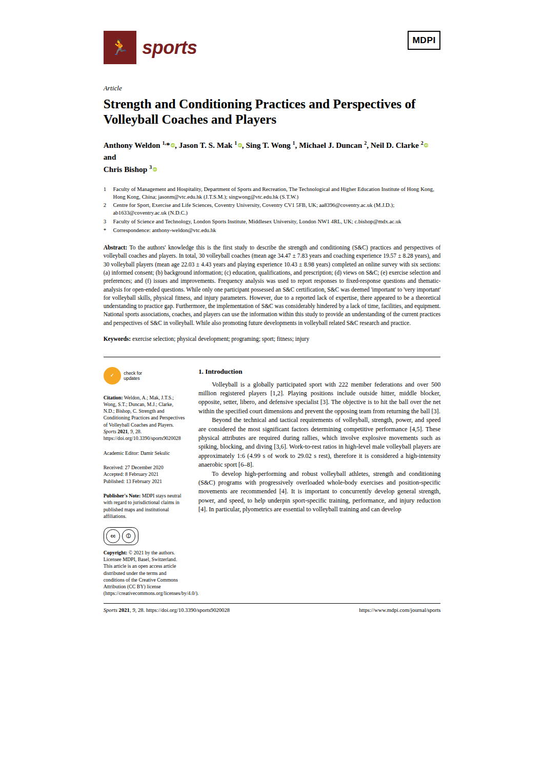🏃
sports
MDPI
Article
Strength and Conditioning Practices and Perspectives of
Volleyball Coaches and Players
Anthony Weldon 1,* , Jason T. S. Mak 1 , Sing T. Wong 1, Michael J. Duncan 2, Neil D. Clarke 2 and
Chris Bishop 3
1 Faculty of Management and Hospitality, Department of Sports and Recreation, The Technological and Higher Education Institute of Hong Kong, Hong Kong, China; jasonm@vtc.edu.hk (J.T.S.M.); singwong@vtc.edu.hk (S.T.W.)
2 Centre for Sport, Exercise and Life Sciences, Coventry University, Coventry CV1 5FB, UK; aa8396@coventry.ac.uk (M.J.D.); ab1633@coventry.ac.uk (N.D.C.)
3 Faculty of Science and Technology, London Sports Institute, Middlesex University, London NW1 4RL, UK; c.bishop@mdx.ac.uk
*Correspondence: anthony-weldon@vtc.edu.hk
Abstract: To the authors' knowledge this is the first study to describe the strength and conditioning (S&C) practices and perspectives of volleyball coaches and players. In total, 30 volleyball coaches (mean age 34.47 ± 7.83 years and coaching experience 19.57 ± 8.28 years), and 30 volleyball players (mean age 22.03 ± 4.43 years and playing experience 10.43 ± 8.98 years) completed an online survey with six sections: (a) informed consent; (b) background information; (c) education, qualifications, and prescription; (d) views on S&C; (e) exercise selection and preferences; and (f) issues and improvements. Frequency analysis was used to report responses to fixed-response questions and thematic-analysis for open-ended questions. While only one participant possessed an S&C certification, S&C was deemed 'important' to 'very important' for volleyball skills, physical fitness, and injury parameters. However, due to a reported lack of expertise, there appeared to be a theoretical understanding to practice gap. Furthermore, the implementation of S&C was considerably hindered by a lack of time, facilities, and equipment. National sports associations, coaches, and players can use the information within this study to provide an understanding of the current practices and perspectives of S&C in volleyball. While also promoting future developments in volleyball related S&C research and practice.
Keywords: exercise selection; physical development; programing; sport; fitness; injury
✓
check for
updates
Citation: Weldon, A.; Mak, J.T.S.; Wong, S.T.; Duncan, M.J.; Clarke, N.D.; Bishop, C. Strength and Conditioning Practices and Perspectives of Volleyball Coaches and Players. Sports 2021, 9, 28. https://doi.org/10.3390/sports9020028
Academic Editor: Damir Sekulic
Received: 27 December 2020
Accepted: 8 February 2021
Published: 13 February 2021
Publisher's Note: MDPI stays neutral with regard to jurisdictional claims in published maps and institutional affiliations.
cc
ⓘ
Copyright: © 2021 by the authors. Licensee MDPI, Basel, Switzerland. This article is an open access article distributed under the terms and conditions of the Creative Commons Attribution (CC BY) license (https://creativecommons.org/licenses/by/4.0/).
1. Introduction
Volleyball is a globally participated sport with 222 member federations and over 500 million registered players [1,2]. Playing positions include outside hitter, middle blocker, opposite, setter, libero, and defensive specialist [3]. The objective is to hit the ball over the net within the specified court dimensions and prevent the opposing team from returning the ball [3].
Beyond the technical and tactical requirements of volleyball, strength, power, and speed are considered the most significant factors determining competitive performance [4,5]. These physical attributes are required during rallies, which involve explosive movements such as spiking, blocking, and diving [3,6]. Work-to-rest ratios in high-level male volleyball players are approximately 1:6 (4.99 s of work to 29.02 s rest), therefore it is considered a high-intensity anaerobic sport [6–8].
To develop high-performing and robust volleyball athletes, strength and conditioning (S&C) programs with progressively overloaded whole-body exercises and position-specific movements are recommended [4]. It is important to concurrently develop general strength, power, and speed, to help underpin sport-specific training, performance, and injury reduction [4]. In particular, plyometrics are essential to volleyball training and can develop
Sports 2021, 9, 28. https://doi.org/10.3390/sports9020028
https://www.mdpi.com/journal/sports